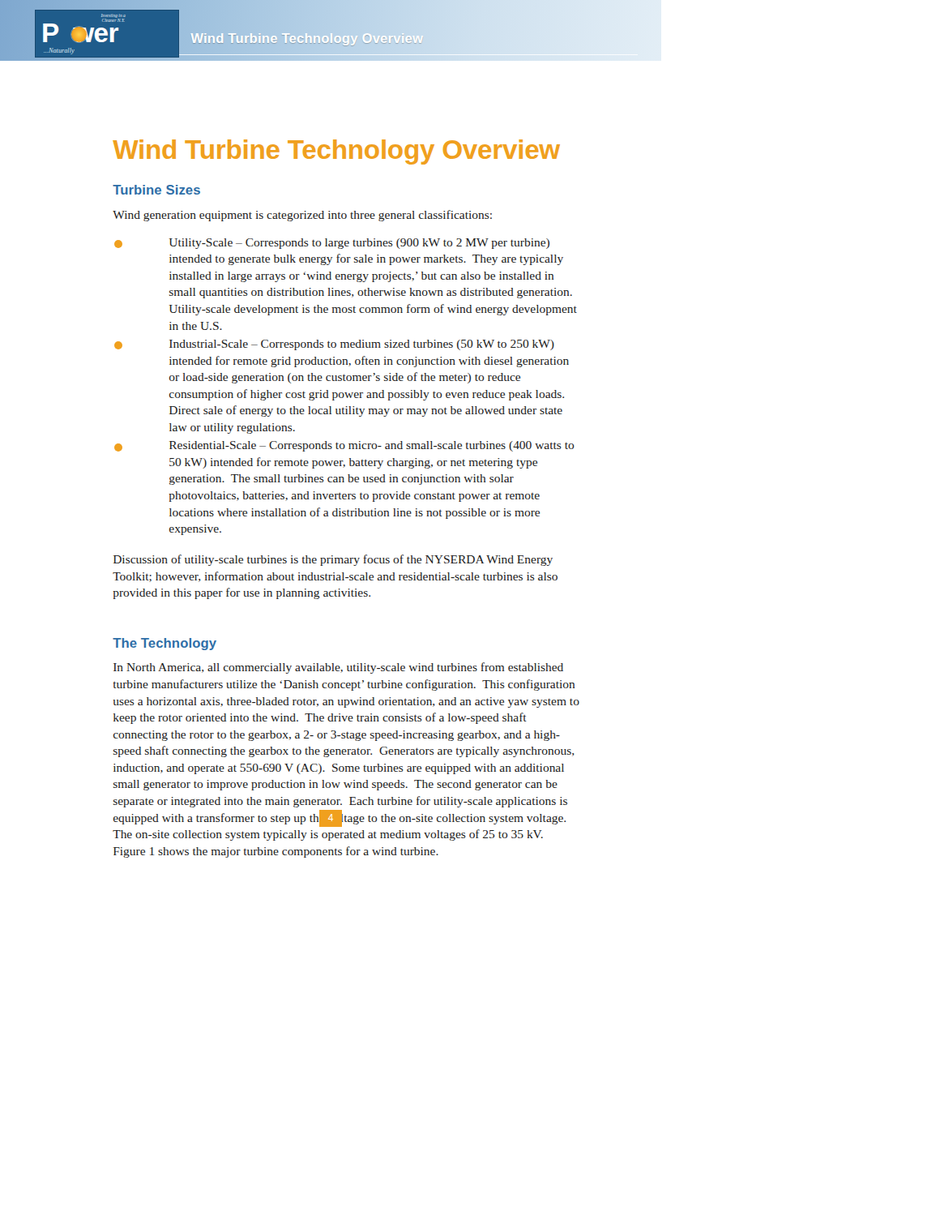Investing in a
Cleaner N.Y.
P wer
...Naturally
Wind Turbine Technology Overview
Wind Turbine Technology Overview
Turbine Sizes
Wind generation equipment is categorized into three general classifications:
Utility-Scale – Corresponds to large turbines (900 kW to 2 MW per turbine) intended to generate bulk energy for sale in power markets. They are typically installed in large arrays or ‘wind energy projects,’ but can also be installed in small quantities on distribution lines, otherwise known as distributed generation. Utility-scale development is the most common form of wind energy development in the U.S.
Industrial-Scale – Corresponds to medium sized turbines (50 kW to 250 kW) intended for remote grid production, often in conjunction with diesel generation or load-side generation (on the customer’s side of the meter) to reduce consumption of higher cost grid power and possibly to even reduce peak loads. Direct sale of energy to the local utility may or may not be allowed under state law or utility regulations.
Residential-Scale – Corresponds to micro- and small-scale turbines (400 watts to 50 kW) intended for remote power, battery charging, or net metering type generation. The small turbines can be used in conjunction with solar photovoltaics, batteries, and inverters to provide constant power at remote locations where installation of a distribution line is not possible or is more expensive.
Discussion of utility-scale turbines is the primary focus of the NYSERDA Wind Energy Toolkit; however, information about industrial-scale and residential-scale turbines is also provided in this paper for use in planning activities.
The Technology
In North America, all commercially available, utility-scale wind turbines from established turbine manufacturers utilize the ‘Danish concept’ turbine configuration. This configuration uses a horizontal axis, three-bladed rotor, an upwind orientation, and an active yaw system to keep the rotor oriented into the wind. The drive train consists of a low-speed shaft connecting the rotor to the gearbox, a 2- or 3-stage speed-increasing gearbox, and a high-speed shaft connecting the gearbox to the generator. Generators are typically asynchronous, induction, and operate at 550-690 V (AC). Some turbines are equipped with an additional small generator to improve production in low wind speeds. The second generator can be separate or integrated into the main generator. Each turbine for utility-scale applications is equipped with a transformer to step up the voltage to the on-site collection system voltage. The on-site collection system typically is operated at medium voltages of 25 to 35 kV. Figure 1 shows the major turbine components for a wind turbine.
4